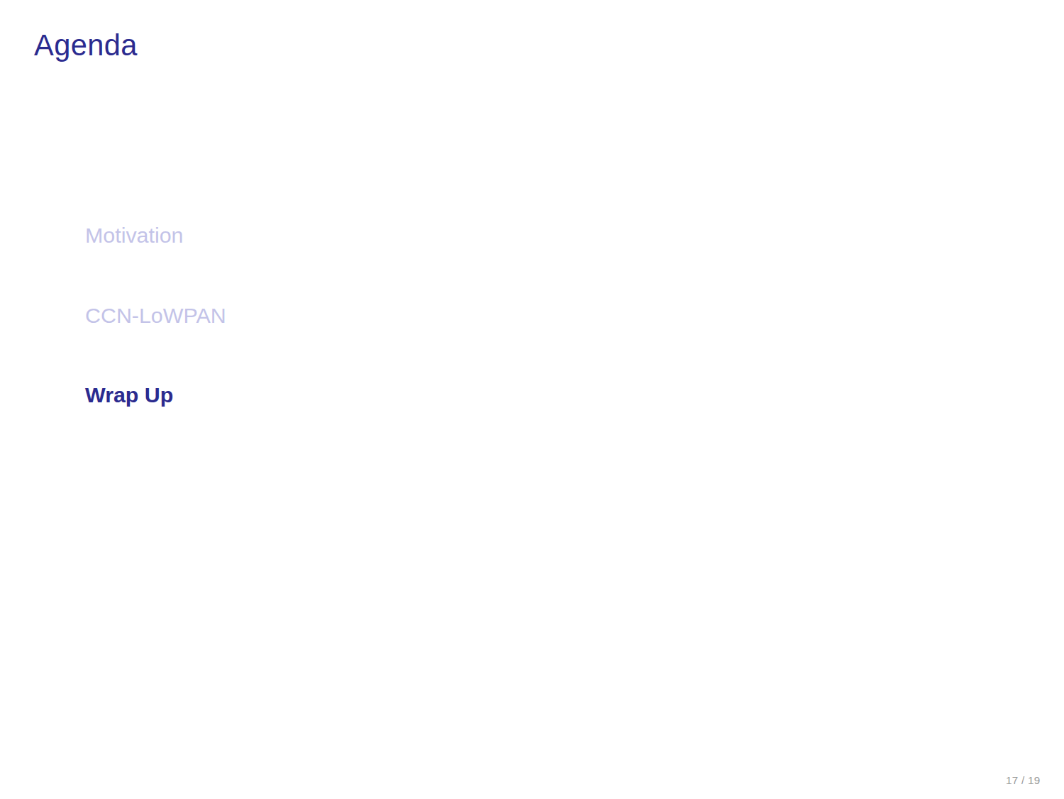Agenda
Motivation
CCN-LoWPAN
Wrap Up
17 / 19